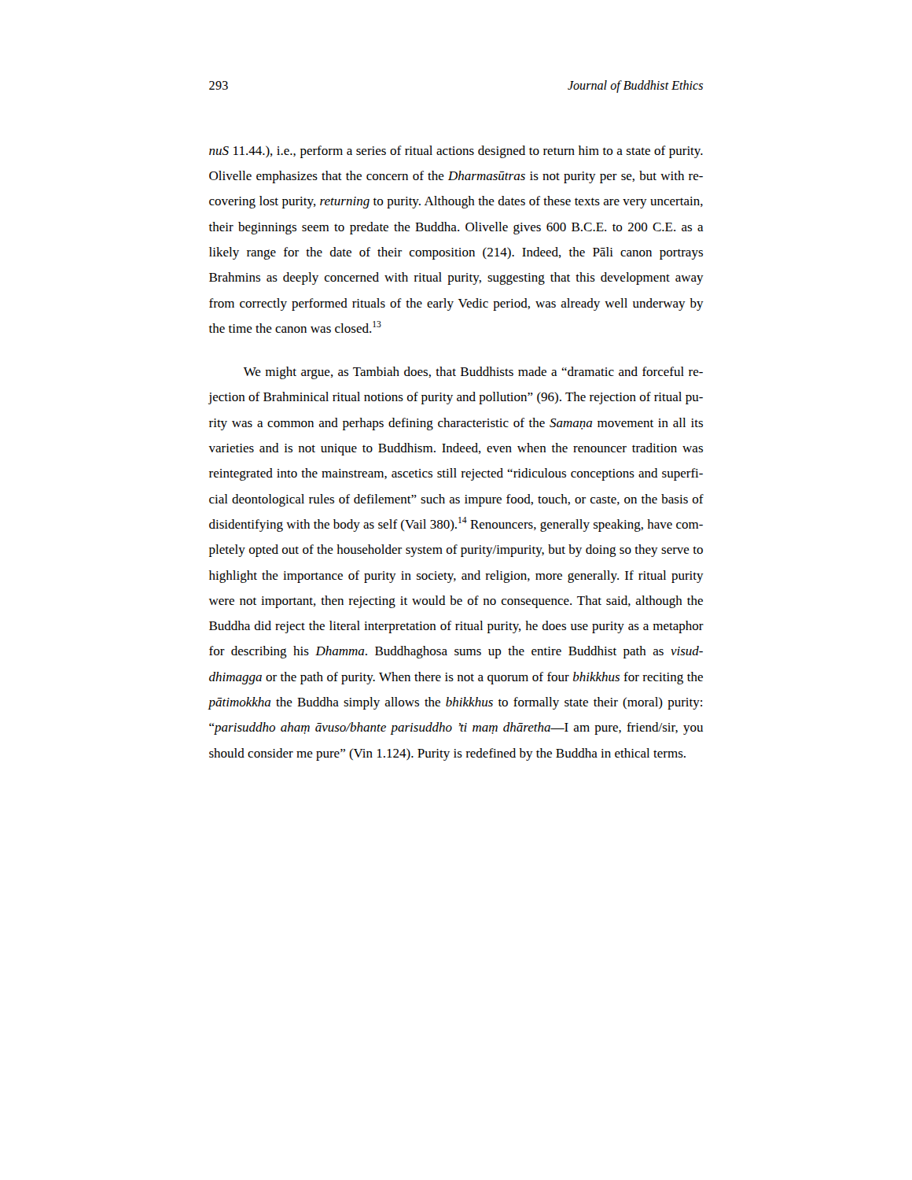293 Journal of Buddhist Ethics
nuS 11.44.), i.e., perform a series of ritual actions designed to return him to a state of purity. Olivelle emphasizes that the concern of the Dharmasūtras is not purity per se, but with recovering lost purity, returning to purity. Although the dates of these texts are very uncertain, their beginnings seem to predate the Buddha. Olivelle gives 600 B.C.E. to 200 C.E. as a likely range for the date of their composition (214). Indeed, the Pāli canon portrays Brahmins as deeply concerned with ritual purity, suggesting that this development away from correctly performed rituals of the early Vedic period, was already well underway by the time the canon was closed.13
We might argue, as Tambiah does, that Buddhists made a “dramatic and forceful rejection of Brahminical ritual notions of purity and pollution” (96). The rejection of ritual purity was a common and perhaps defining characteristic of the Samaṇa movement in all its varieties and is not unique to Buddhism. Indeed, even when the renouncer tradition was reintegrated into the mainstream, ascetics still rejected “ridiculous conceptions and superficial deontological rules of defilement” such as impure food, touch, or caste, on the basis of disidentifying with the body as self (Vail 380).14 Renouncers, generally speaking, have completely opted out of the householder system of purity/impurity, but by doing so they serve to highlight the importance of purity in society, and religion, more generally. If ritual purity were not important, then rejecting it would be of no consequence. That said, although the Buddha did reject the literal interpretation of ritual purity, he does use purity as a metaphor for describing his Dhamma. Buddhaghosa sums up the entire Buddhist path as visuddhimagga or the path of purity. When there is not a quorum of four bhikkhus for reciting the pātimokkha the Buddha simply allows the bhikkhus to formally state their (moral) purity: “parisuddho ahaṃ āvuso/bhante parisuddho ’ti maṃ dhāretha—I am pure, friend/sir, you should consider me pure” (Vin 1.124). Purity is redefined by the Buddha in ethical terms.